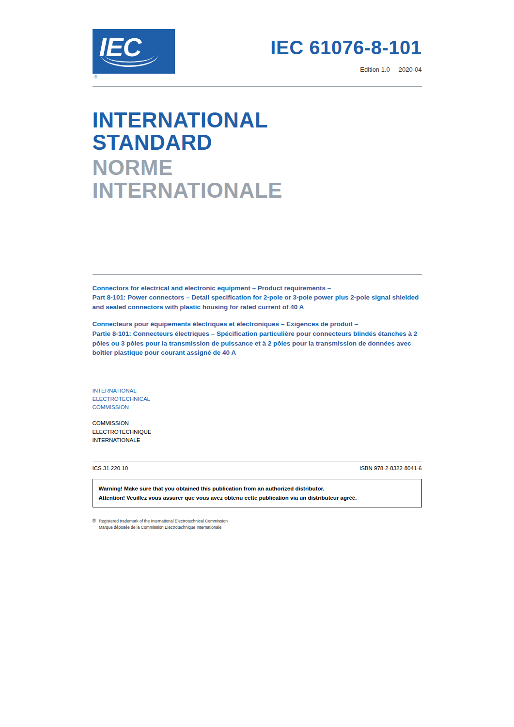IEC
®
IEC 61076-8-101
Edition 1.02020-04
INTERNATIONAL
STANDARD
NORME
INTERNATIONALE
Connectors for electrical and electronic equipment – Product requirements –
Part 8-101: Power connectors – Detail specification for 2-pole or 3-pole power plus 2-pole signal shielded and sealed connectors with plastic housing for rated current of 40 A
Connecteurs pour équipements électriques et électroniques – Exigences de produit –
Partie 8-101: Connecteurs électriques – Spécification particulière pour connecteurs blindés étanches à 2 pôles ou 3 pôles pour la transmission de puissance et à 2 pôles pour la transmission de données avec boîtier plastique pour courant assigné de 40 A
INTERNATIONAL
ELECTROTECHNICAL
COMMISSION
COMMISSION
ELECTROTECHNIQUE
INTERNATIONALE
ICS 31.220.10
ISBN 978-2-8322-8041-6
Warning! Make sure that you obtained this publication from an authorized distributor.
Attention! Veuillez vous assurer que vous avez obtenu cette publication via un distributeur agréé.
® Registered trademark of the International Electrotechnical Commission
Marque déposée de la Commission Electrotechnique Internationale